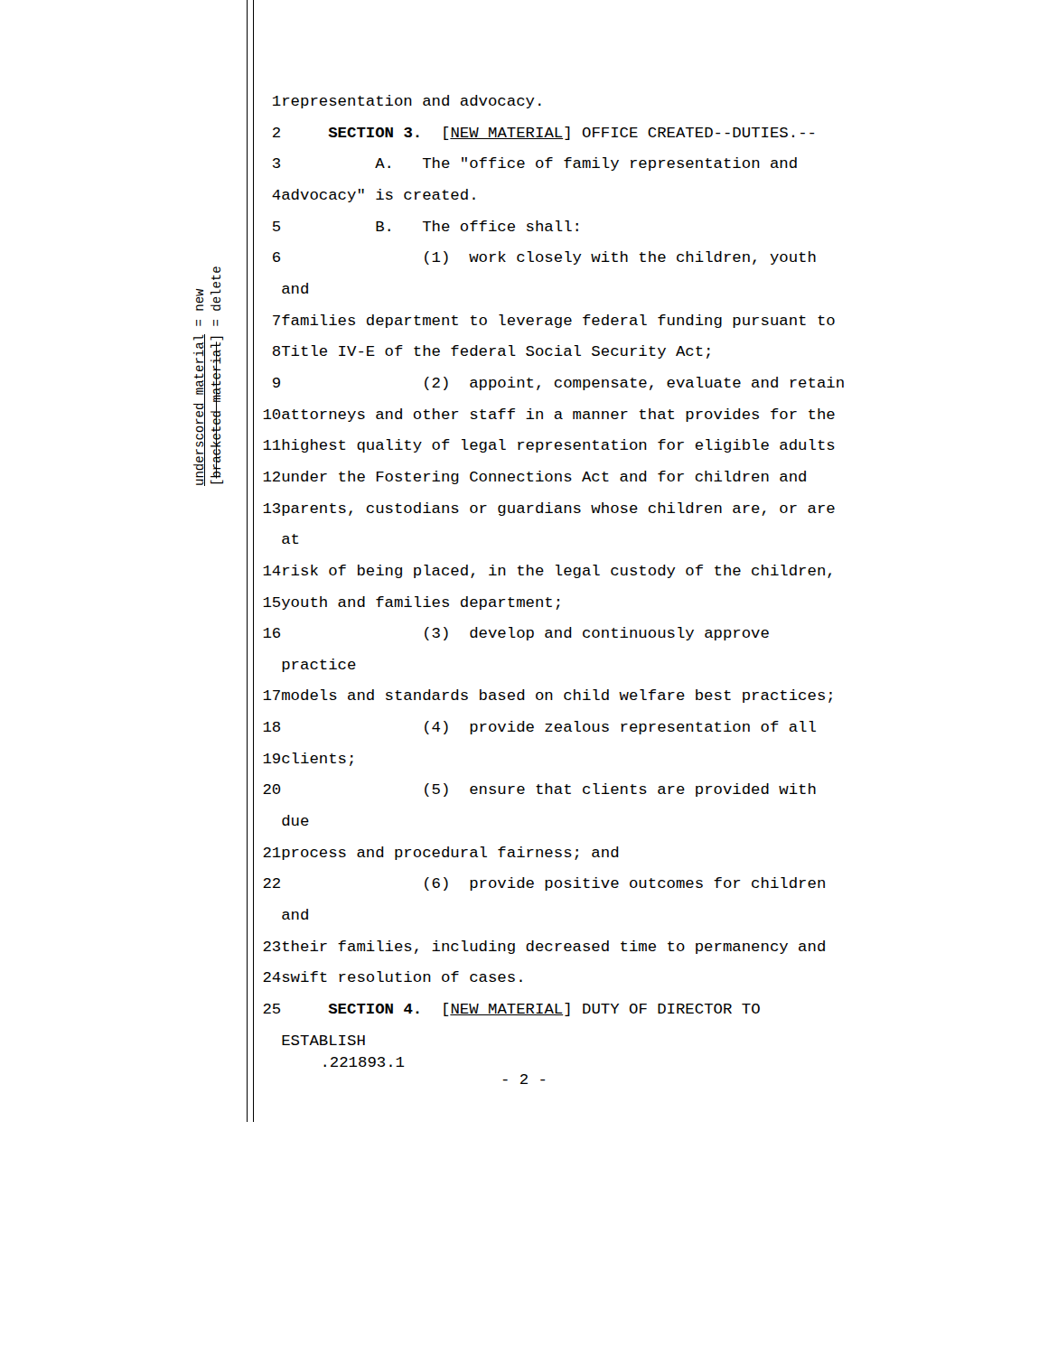underscored material = new
[bracketed material] = delete
| 1 | representation and advocacy. |
| 2 | SECTION 3. [ NEW MATERIAL ] OFFICE CREATED--DUTIES.-- |
| 3 | A. The "office of family representation and |
| 4 | advocacy" is created. |
| 5 | B. The office shall: |
| 6 | (1) work closely with the children, youth and |
| 7 | families department to leverage federal funding pursuant to |
| 8 | Title IV-E of the federal Social Security Act; |
| 9 | (2) appoint, compensate, evaluate and retain |
| 10 | attorneys and other staff in a manner that provides for the |
| 11 | highest quality of legal representation for eligible adults |
| 12 | under the Fostering Connections Act and for children and |
| 13 | parents, custodians or guardians whose children are, or are at |
| 14 | risk of being placed, in the legal custody of the children, |
| 15 | youth and families department; |
| 16 | (3) develop and continuously approve practice |
| 17 | models and standards based on child welfare best practices; |
| 18 | (4) provide zealous representation of all |
| 19 | clients; |
| 20 | (5) ensure that clients are provided with due |
| 21 | process and procedural fairness; and |
| 22 | (6) provide positive outcomes for children and |
| 23 | their families, including decreased time to permanency and |
| 24 | swift resolution of cases. |
| 25 | SECTION 4. [ NEW MATERIAL ] DUTY OF DIRECTOR TO ESTABLISH |
.221893.1
- 2 -